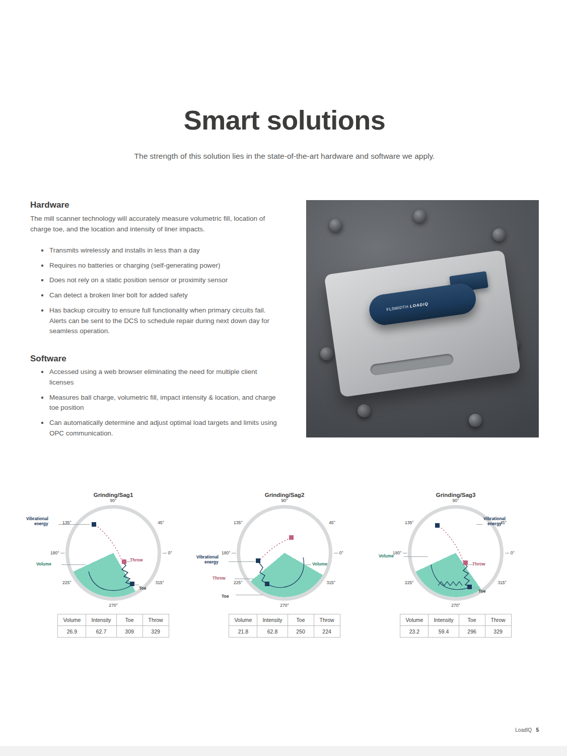Smart solutions
The strength of this solution lies in the state-of-the-art hardware and software we apply.
Hardware
The mill scanner technology will accurately measure volumetric fill, location of charge toe, and the location and intensity of liner impacts.
Transmits wirelessly and installs in less than a day
Requires no batteries or charging (self-generating power)
Does not rely on a static position sensor or proximity sensor
Can detect a broken liner bolt for added safety
Has backup circuitry to ensure full functionality when primary circuits fail. Alerts can be sent to the DCS to schedule repair during next down day for seamless operation.
Software
Accessed using a web browser eliminating the need for multiple client licenses
Measures ball charge, volumetric fill, impact intensity & location, and charge toe position
Can automatically determine and adjust optimal load targets and limits using OPC communication.
FLSMIDTH LOADIQ
Grinding/Sag1
90° 45° — 0° 315° 270° 225° 180° — 135° Vibrational
energy Volume Throw Toe
| Volume | Intensity | Toe | Throw |
| --- | --- | --- | --- |
| 26.9 | 62.7 | 309 | 329 |
Grinding/Sag2
90° 45° — 0° 315° 270° 225° 180° — 135° Vibrational
energy Volume Throw Toe
| Volume | Intensity | Toe | Throw |
| --- | --- | --- | --- |
| 21.8 | 62.8 | 250 | 224 |
Grinding/Sag3
90° 45° — 0° 315° 270° 225° 180° — 135° Vibrational
energy Volume Throw Toe
| Volume | Intensity | Toe | Throw |
| --- | --- | --- | --- |
| 23.2 | 59.4 | 296 | 329 |
LoadIQ 5